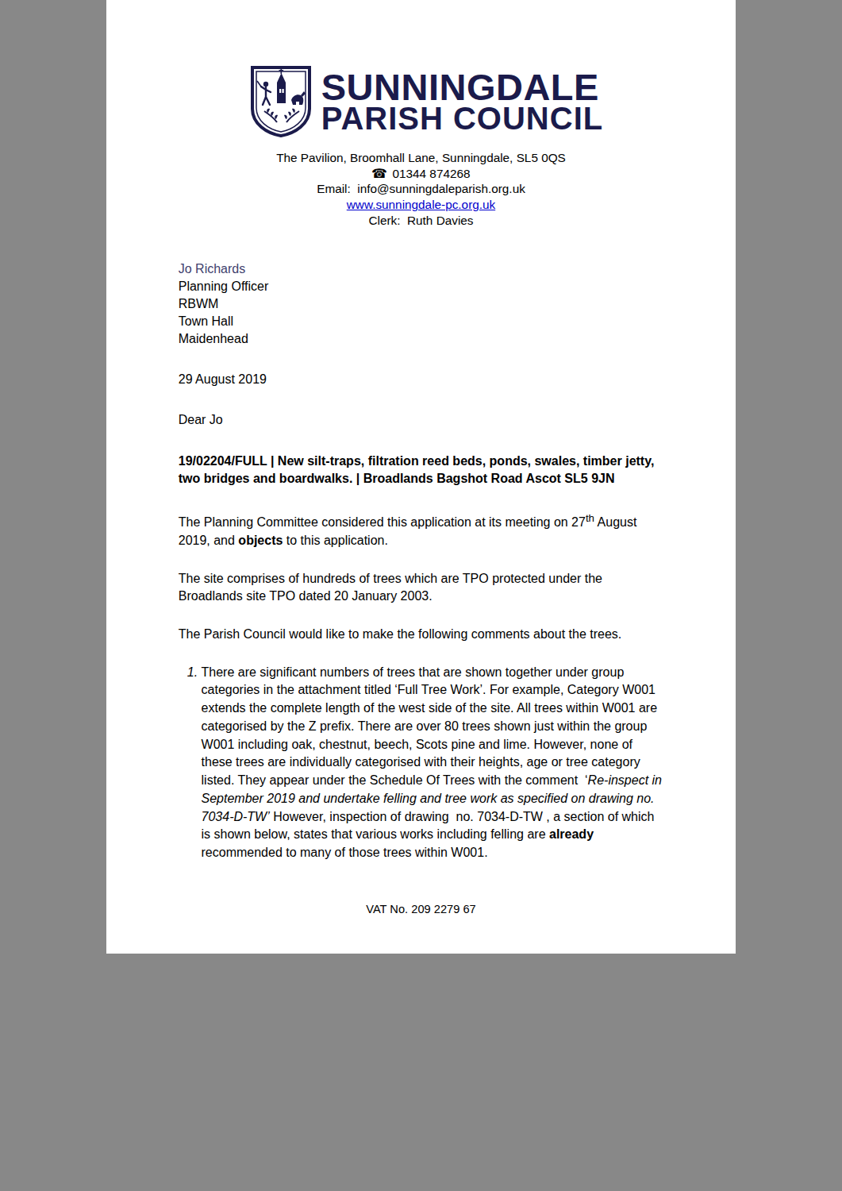SUNNINGDALE PARISH COUNCIL
The Pavilion, Broomhall Lane, Sunningdale, SL5 0QS
☎01344 874268
Email: info@sunningdaleparish.org.uk
www.sunningdale-pc.org.uk
Clerk: Ruth Davies
Jo Richards
Planning Officer
RBWM
Town Hall
Maidenhead
29 August 2019
Dear Jo
19/02204/FULL | New silt-traps, filtration reed beds, ponds, swales, timber jetty, two bridges and boardwalks. | Broadlands Bagshot Road Ascot SL5 9JN
The Planning Committee considered this application at its meeting on 27th August 2019, and objects to this application.
The site comprises of hundreds of trees which are TPO protected under the Broadlands site TPO dated 20 January 2003.
The Parish Council would like to make the following comments about the trees.
There are significant numbers of trees that are shown together under group categories in the attachment titled ‘Full Tree Work’. For example, Category W001 extends the complete length of the west side of the site. All trees within W001 are categorised by the Z prefix. There are over 80 trees shown just within the group W001 including oak, chestnut, beech, Scots pine and lime. However, none of these trees are individually categorised with their heights, age or tree category listed. They appear under the Schedule Of Trees with the comment ‘Re-inspect in September 2019 and undertake felling and tree work as specified on drawing no. 7034-D-TW’ However, inspection of drawing no. 7034-D-TW , a section of which is shown below, states that various works including felling are already recommended to many of those trees within W001.
VAT No. 209 2279 67